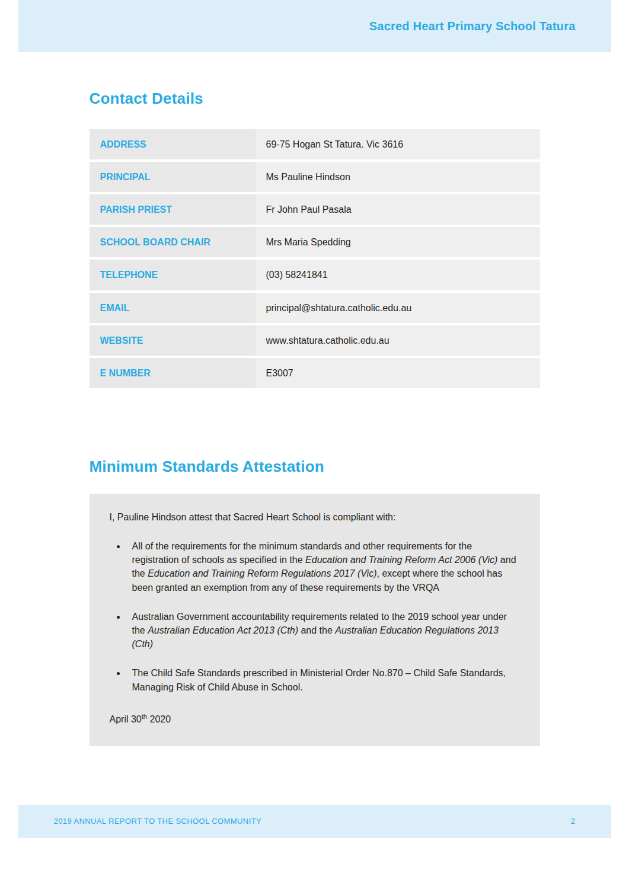Sacred Heart Primary School Tatura
Contact Details
| ADDRESS | 69-75 Hogan St Tatura. Vic 3616 |
| PRINCIPAL | Ms Pauline Hindson |
| PARISH PRIEST | Fr John Paul Pasala |
| SCHOOL BOARD CHAIR | Mrs Maria Spedding |
| TELEPHONE | (03) 58241841 |
| EMAIL | principal@shtatura.catholic.edu.au |
| WEBSITE | www.shtatura.catholic.edu.au |
| E NUMBER | E3007 |
Minimum Standards Attestation
I, Pauline Hindson attest that Sacred Heart School is compliant with:
All of the requirements for the minimum standards and other requirements for the registration of schools as specified in the Education and Training Reform Act 2006 (Vic) and the Education and Training Reform Regulations 2017 (Vic), except where the school has been granted an exemption from any of these requirements by the VRQA
Australian Government accountability requirements related to the 2019 school year under the Australian Education Act 2013 (Cth) and the Australian Education Regulations 2013 (Cth)
The Child Safe Standards prescribed in Ministerial Order No.870 – Child Safe Standards, Managing Risk of Child Abuse in School.
April 30th 2020
2019 ANNUAL REPORT TO THE SCHOOL COMMUNITY
2